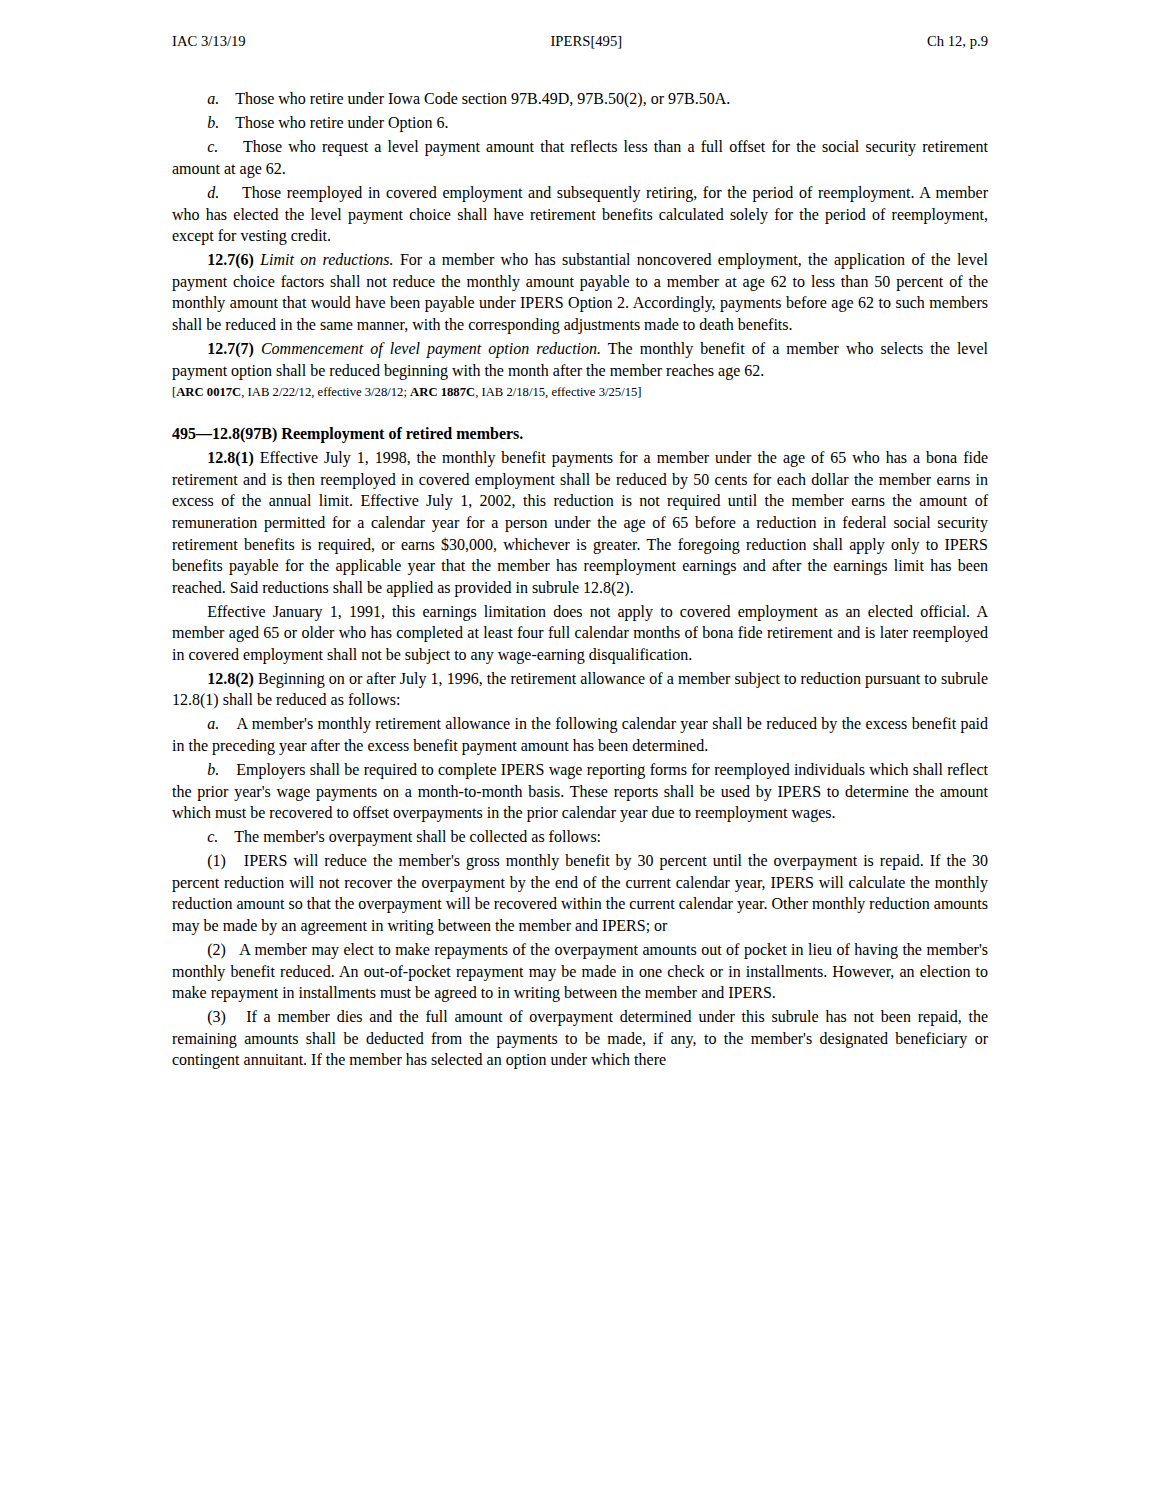IAC 3/13/19 IPERS[495] Ch 12, p.9
a. Those who retire under Iowa Code section 97B.49D, 97B.50(2), or 97B.50A.
b. Those who retire under Option 6.
c. Those who request a level payment amount that reflects less than a full offset for the social security retirement amount at age 62.
d. Those reemployed in covered employment and subsequently retiring, for the period of reemployment. A member who has elected the level payment choice shall have retirement benefits calculated solely for the period of reemployment, except for vesting credit.
12.7(6) Limit on reductions. For a member who has substantial noncovered employment, the application of the level payment choice factors shall not reduce the monthly amount payable to a member at age 62 to less than 50 percent of the monthly amount that would have been payable under IPERS Option 2. Accordingly, payments before age 62 to such members shall be reduced in the same manner, with the corresponding adjustments made to death benefits.
12.7(7) Commencement of level payment option reduction. The monthly benefit of a member who selects the level payment option shall be reduced beginning with the month after the member reaches age 62.
[ARC 0017C, IAB 2/22/12, effective 3/28/12; ARC 1887C, IAB 2/18/15, effective 3/25/15]
495—12.8(97B) Reemployment of retired members.
12.8(1) Effective July 1, 1998, the monthly benefit payments for a member under the age of 65 who has a bona fide retirement and is then reemployed in covered employment shall be reduced by 50 cents for each dollar the member earns in excess of the annual limit. Effective July 1, 2002, this reduction is not required until the member earns the amount of remuneration permitted for a calendar year for a person under the age of 65 before a reduction in federal social security retirement benefits is required, or earns $30,000, whichever is greater. The foregoing reduction shall apply only to IPERS benefits payable for the applicable year that the member has reemployment earnings and after the earnings limit has been reached. Said reductions shall be applied as provided in subrule 12.8(2).
Effective January 1, 1991, this earnings limitation does not apply to covered employment as an elected official. A member aged 65 or older who has completed at least four full calendar months of bona fide retirement and is later reemployed in covered employment shall not be subject to any wage-earning disqualification.
12.8(2) Beginning on or after July 1, 1996, the retirement allowance of a member subject to reduction pursuant to subrule 12.8(1) shall be reduced as follows:
a. A member's monthly retirement allowance in the following calendar year shall be reduced by the excess benefit paid in the preceding year after the excess benefit payment amount has been determined.
b. Employers shall be required to complete IPERS wage reporting forms for reemployed individuals which shall reflect the prior year's wage payments on a month-to-month basis. These reports shall be used by IPERS to determine the amount which must be recovered to offset overpayments in the prior calendar year due to reemployment wages.
c. The member's overpayment shall be collected as follows:
(1) IPERS will reduce the member's gross monthly benefit by 30 percent until the overpayment is repaid. If the 30 percent reduction will not recover the overpayment by the end of the current calendar year, IPERS will calculate the monthly reduction amount so that the overpayment will be recovered within the current calendar year. Other monthly reduction amounts may be made by an agreement in writing between the member and IPERS; or
(2) A member may elect to make repayments of the overpayment amounts out of pocket in lieu of having the member's monthly benefit reduced. An out-of-pocket repayment may be made in one check or in installments. However, an election to make repayment in installments must be agreed to in writing between the member and IPERS.
(3) If a member dies and the full amount of overpayment determined under this subrule has not been repaid, the remaining amounts shall be deducted from the payments to be made, if any, to the member's designated beneficiary or contingent annuitant. If the member has selected an option under which there